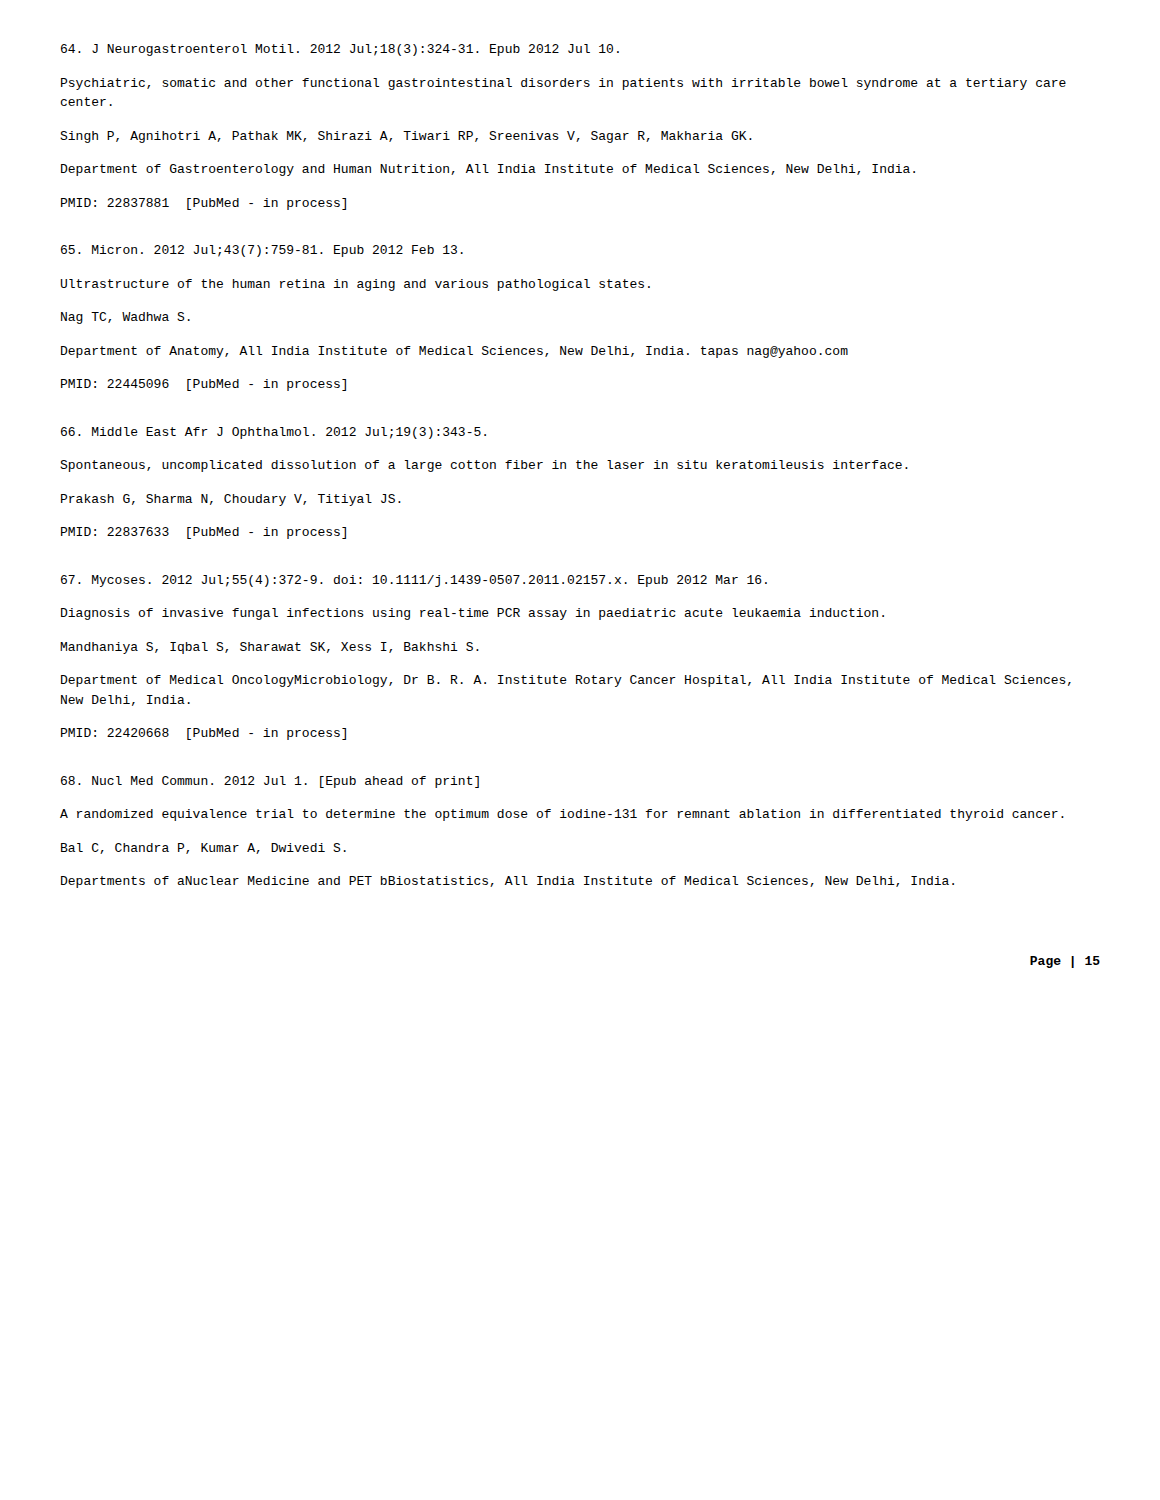64. J Neurogastroenterol Motil. 2012 Jul;18(3):324-31. Epub 2012 Jul 10.
Psychiatric, somatic and other functional gastrointestinal disorders in patients with irritable bowel syndrome at a tertiary care center.
Singh P, Agnihotri A, Pathak MK, Shirazi A, Tiwari RP, Sreenivas V, Sagar R, Makharia GK.
Department of Gastroenterology and Human Nutrition, All India Institute of Medical Sciences, New Delhi, India.
PMID: 22837881 [PubMed - in process]
65. Micron. 2012 Jul;43(7):759-81. Epub 2012 Feb 13.
Ultrastructure of the human retina in aging and various pathological states.
Nag TC, Wadhwa S.
Department of Anatomy, All India Institute of Medical Sciences, New Delhi, India. tapas nag@yahoo.com
PMID: 22445096 [PubMed - in process]
66. Middle East Afr J Ophthalmol. 2012 Jul;19(3):343-5.
Spontaneous, uncomplicated dissolution of a large cotton fiber in the laser in situ keratomileusis interface.
Prakash G, Sharma N, Choudary V, Titiyal JS.
PMID: 22837633 [PubMed - in process]
67. Mycoses. 2012 Jul;55(4):372-9. doi: 10.1111/j.1439-0507.2011.02157.x. Epub 2012 Mar 16.
Diagnosis of invasive fungal infections using real-time PCR assay in paediatric acute leukaemia induction.
Mandhaniya S, Iqbal S, Sharawat SK, Xess I, Bakhshi S.
Department of Medical OncologyMicrobiology, Dr B. R. A. Institute Rotary Cancer Hospital, All India Institute of Medical Sciences, New Delhi, India.
PMID: 22420668 [PubMed - in process]
68. Nucl Med Commun. 2012 Jul 1. [Epub ahead of print]
A randomized equivalence trial to determine the optimum dose of iodine-131 for remnant ablation in differentiated thyroid cancer.
Bal C, Chandra P, Kumar A, Dwivedi S.
Departments of aNuclear Medicine and PET bBiostatistics, All India Institute of Medical Sciences, New Delhi, India.
Page | 15